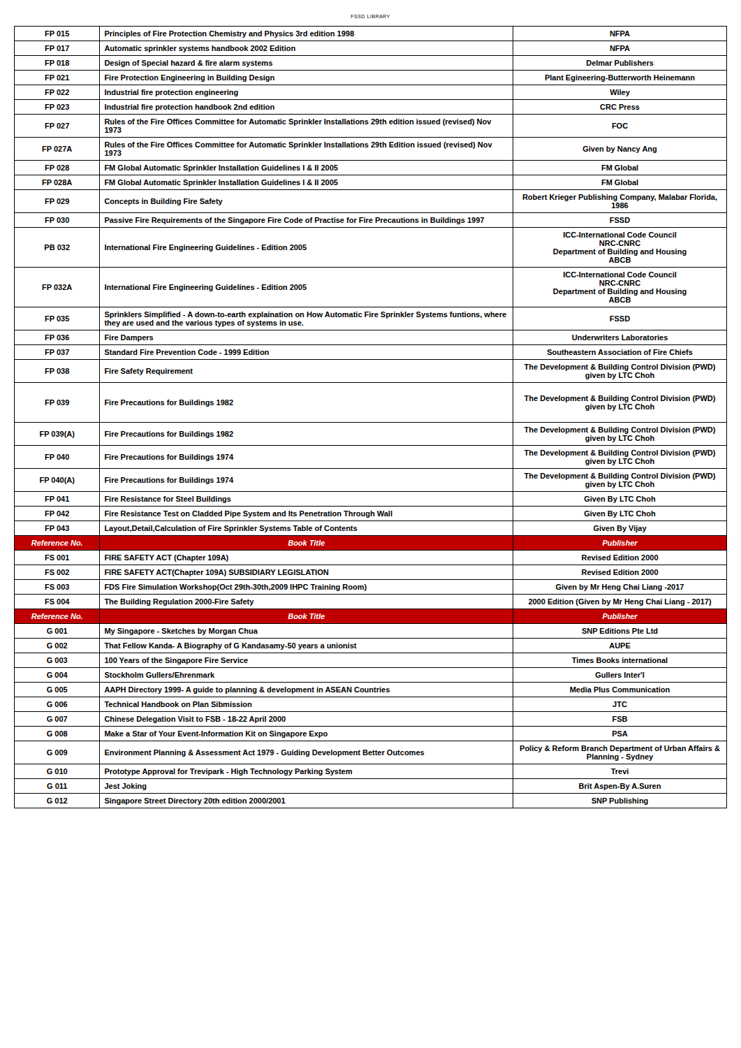FSSD LIBRARY
| FP 015 | Principles of Fire Protection Chemistry and Physics 3rd edition 1998 | NFPA |
| FP 017 | Automatic sprinkler systems handbook 2002 Edition | NFPA |
| FP 018 | Design of Special hazard & fire alarm systems | Delmar Publishers |
| FP 021 | Fire Protection Engineering in Building Design | Plant Egineering-Butterworth Heinemann |
| FP 022 | Industrial fire protection engineering | Wiley |
| FP 023 | Industrial fire protection handbook 2nd edition | CRC Press |
| FP 027 | Rules of the Fire Offices Committee for Automatic Sprinkler Installations 29th edition issued (revised) Nov 1973 | FOC |
| FP 027A | Rules of the Fire Offices Committee for Automatic Sprinkler Installations 29th Edition issued (revised) Nov 1973 | Given by Nancy Ang |
| FP 028 | FM Global Automatic Sprinkler Installation Guidelines I & II 2005 | FM Global |
| FP 028A | FM Global Automatic Sprinkler Installation Guidelines I & II 2005 | FM Global |
| FP 029 | Concepts in Building Fire Safety | Robert Krieger Publishing Company, Malabar Florida, 1986 |
| FP 030 | Passive Fire Requirements of the Singapore Fire Code of Practise for Fire Precautions in Buildings 1997 | FSSD |
| PB 032 | International Fire Engineering Guidelines - Edition 2005 | ICC-International Code Council NRC-CNRC Department of Building and Housing ABCB |
| FP 032A | International Fire Engineering Guidelines - Edition 2005 | ICC-International Code Council NRC-CNRC Department of Building and Housing ABCB |
| FP 035 | Sprinklers Simplified - A down-to-earth explaination on How Automatic Fire Sprinkler Systems funtions, where they are used and the various types of systems in use. | FSSD |
| FP 036 | Fire Dampers | Underwriters Laboratories |
| FP 037 | Standard Fire Prevention Code - 1999 Edition | Southeastern Association of Fire Chiefs |
| FP 038 | Fire Safety Requirement | The Development & Building Control Division (PWD) given by LTC Choh |
| FP 039 | Fire Precautions for Buildings 1982 | The Development & Building Control Division (PWD) given by LTC Choh |
| FP 039(A) | Fire Precautions for Buildings 1982 | The Development & Building Control Division (PWD) given by LTC Choh |
| FP 040 | Fire Precautions for Buildings 1974 | The Development & Building Control Division (PWD) given by LTC Choh |
| FP 040(A) | Fire Precautions for Buildings 1974 | The Development & Building Control Division (PWD) given by LTC Choh |
| FP 041 | Fire Resistance for Steel Buildings | Given By LTC Choh |
| FP 042 | Fire Resistance Test on Cladded Pipe System and Its Penetration Through Wall | Given By LTC Choh |
| FP 043 | Layout,Detail,Calculation of Fire Sprinkler Systems Table of Contents | Given By Vijay |
| Reference No. | Book Title | Publisher |
| FS 001 | FIRE SAFETY ACT (Chapter 109A) | Revised Edition 2000 |
| FS 002 | FIRE SAFETY ACT(Chapter 109A) SUBSIDIARY LEGISLATION | Revised Edition 2000 |
| FS 003 | FDS Fire Simulation Workshop(Oct 29th-30th,2009 IHPC Training Room) | Given by Mr Heng Chai Liang -2017 |
| FS 004 | The Building Regulation 2000-Fire Safety | 2000 Edition (Given by Mr Heng Chai Liang - 2017) |
| Reference No. | Book Title | Publisher |
| G 001 | My Singapore - Sketches by Morgan Chua | SNP Editions Pte Ltd |
| G 002 | That Fellow Kanda- A Biography of G Kandasamy-50 years a unionist | AUPE |
| G 003 | 100 Years of the Singapore Fire Service | Times Books international |
| G 004 | Stockholm Gullers/Ehrenmark | Gullers Inter'l |
| G 005 | AAPH Directory 1999- A guide to planning & development in ASEAN Countries | Media Plus Communication |
| G 006 | Technical Handbook on Plan Sibmission | JTC |
| G 007 | Chinese Delegation Visit to FSB - 18-22 April 2000 | FSB |
| G 008 | Make a Star of Your Event-Information Kit on Singapore Expo | PSA |
| G 009 | Environment Planning & Assessment Act 1979 - Guiding Development Better Outcomes | Policy & Reform Branch Department of Urban Affairs & Planning - Sydney |
| G 010 | Prototype Approval for Trevipark - High Technology Parking System | Trevi |
| G 011 | Jest Joking | Brit Aspen-By A.Suren |
| G 012 | Singapore Street Directory 20th edition 2000/2001 | SNP Publishing |